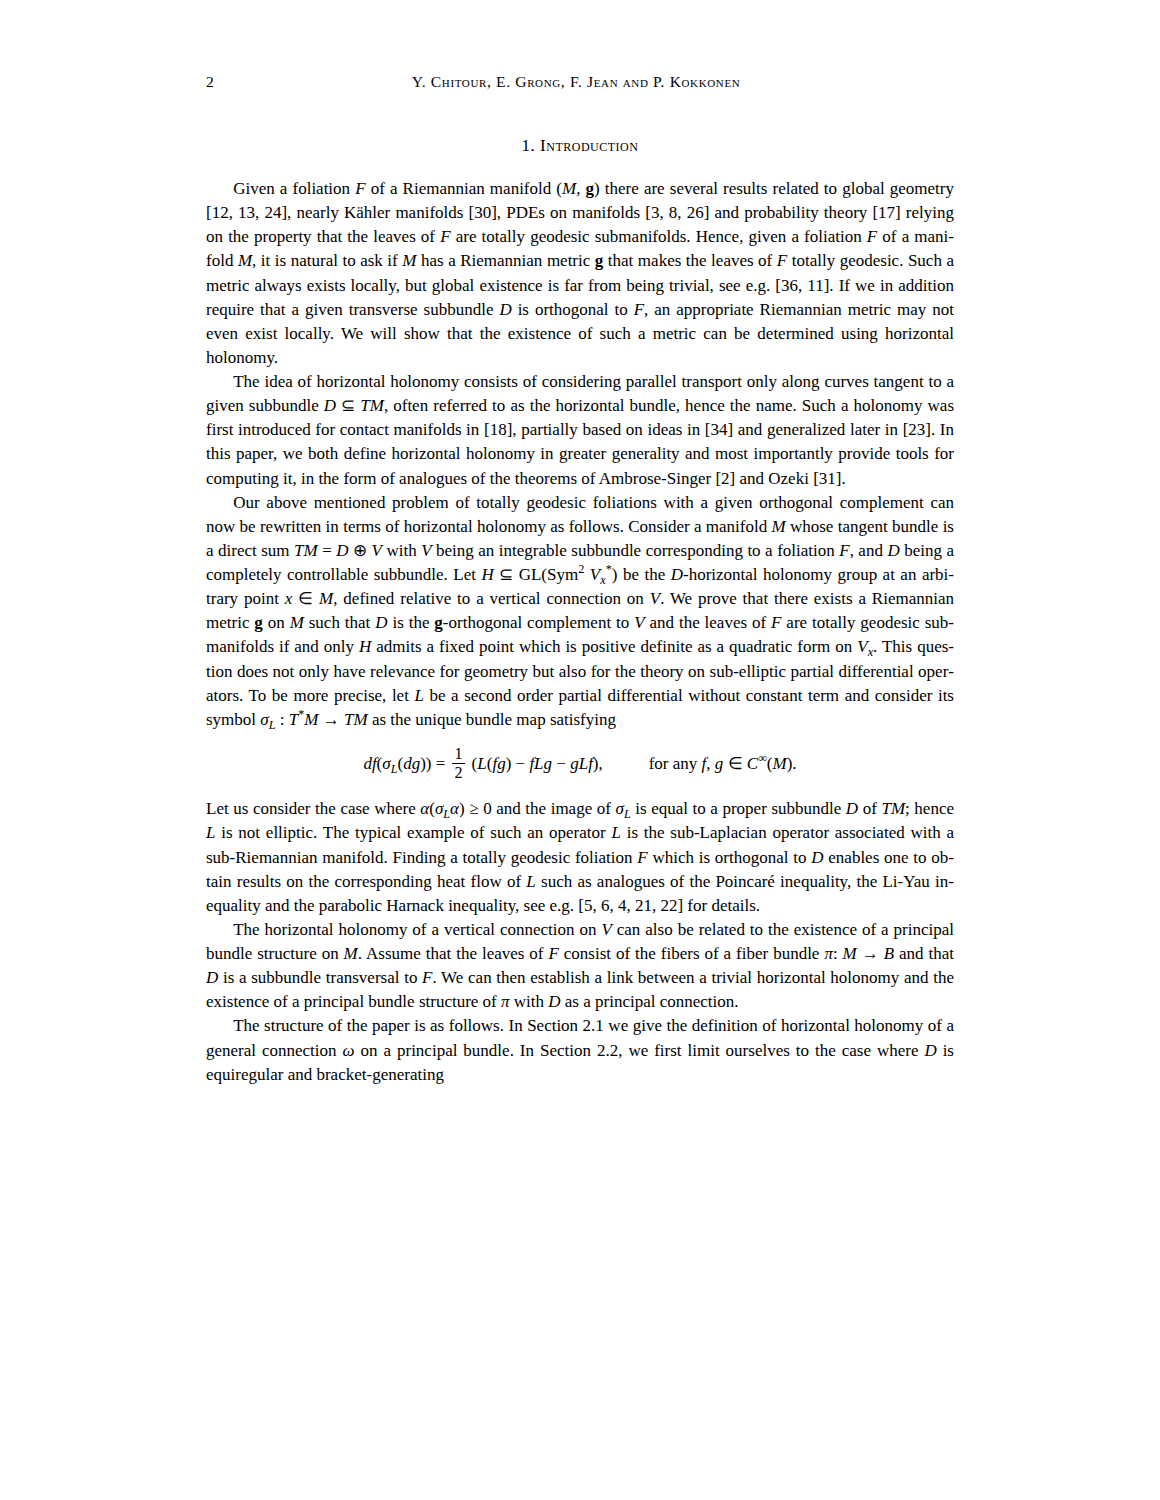2 Y. Chitour, E. Grong, F. Jean and P. Kokkonen
1. Introduction
Given a foliation F of a Riemannian manifold (M, g) there are several results related to global geometry [12, 13, 24], nearly Kähler manifolds [30], PDEs on manifolds [3, 8, 26] and probability theory [17] relying on the property that the leaves of F are totally geodesic submanifolds. Hence, given a foliation F of a manifold M, it is natural to ask if M has a Riemannian metric g that makes the leaves of F totally geodesic. Such a metric always exists locally, but global existence is far from being trivial, see e.g. [36, 11]. If we in addition require that a given transverse subbundle D is orthogonal to F, an appropriate Riemannian metric may not even exist locally. We will show that the existence of such a metric can be determined using horizontal holonomy.
The idea of horizontal holonomy consists of considering parallel transport only along curves tangent to a given subbundle D ⊆ TM, often referred to as the horizontal bundle, hence the name. Such a holonomy was first introduced for contact manifolds in [18], partially based on ideas in [34] and generalized later in [23]. In this paper, we both define horizontal holonomy in greater generality and most importantly provide tools for computing it, in the form of analogues of the theorems of Ambrose-Singer [2] and Ozeki [31].
Our above mentioned problem of totally geodesic foliations with a given orthogonal complement can now be rewritten in terms of horizontal holonomy as follows. Consider a manifold M whose tangent bundle is a direct sum TM = D ⊕ V with V being an integrable subbundle corresponding to a foliation F, and D being a completely controllable subbundle. Let H ⊆ GL(Sym2 Vx*) be the D-horizontal holonomy group at an arbitrary point x ∈ M, defined relative to a vertical connection on V. We prove that there exists a Riemannian metric g on M such that D is the g-orthogonal complement to V and the leaves of F are totally geodesic submanifolds if and only H admits a fixed point which is positive definite as a quadratic form on Vx. This question does not only have relevance for geometry but also for the theory on sub-elliptic partial differential operators. To be more precise, let L be a second order partial differential without constant term and consider its symbol σL : T*M → TM as the unique bundle map satisfying
df(σL(dg)) = 12 (L(fg) − fLg − gLf), for any f, g ∈ C∞(M).
Let us consider the case where α(σLα) ≥ 0 and the image of σL is equal to a proper subbundle D of TM; hence L is not elliptic. The typical example of such an operator L is the sub-Laplacian operator associated with a sub-Riemannian manifold. Finding a totally geodesic foliation F which is orthogonal to D enables one to obtain results on the corresponding heat flow of L such as analogues of the Poincaré inequality, the Li-Yau inequality and the parabolic Harnack inequality, see e.g. [5, 6, 4, 21, 22] for details.
The horizontal holonomy of a vertical connection on V can also be related to the existence of a principal bundle structure on M. Assume that the leaves of F consist of the fibers of a fiber bundle π: M → B and that D is a subbundle transversal to F. We can then establish a link between a trivial horizontal holonomy and the existence of a principal bundle structure of π with D as a principal connection.
The structure of the paper is as follows. In Section 2.1 we give the definition of horizontal holonomy of a general connection ω on a principal bundle. In Section 2.2, we first limit ourselves to the case where D is equiregular and bracket-generating